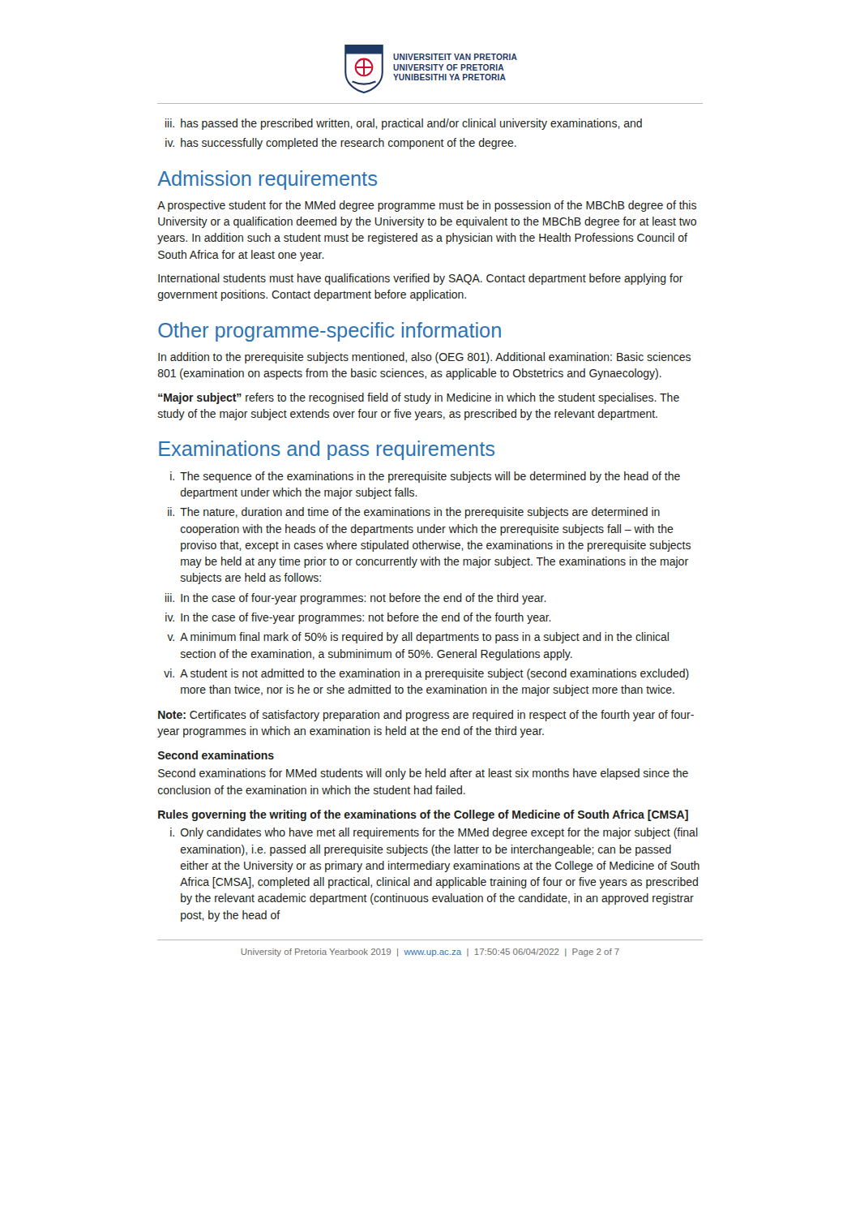Universiteit van Pretoria University of Pretoria Yunibesithi ya Pretoria
has passed the prescribed written, oral, practical and/or clinical university examinations, and
has successfully completed the research component of the degree.
Admission requirements
A prospective student for the MMed degree programme must be in possession of the MBChB degree of this University or a qualification deemed by the University to be equivalent to the MBChB degree for at least two years. In addition such a student must be registered as a physician with the Health Professions Council of South Africa for at least one year.
International students must have qualifications verified by SAQA. Contact department before applying for government positions. Contact department before application.
Other programme-specific information
In addition to the prerequisite subjects mentioned, also (OEG 801). Additional examination: Basic sciences 801 (examination on aspects from the basic sciences, as applicable to Obstetrics and Gynaecology).
“Major subject” refers to the recognised field of study in Medicine in which the student specialises. The study of the major subject extends over four or five years, as prescribed by the relevant department.
Examinations and pass requirements
The sequence of the examinations in the prerequisite subjects will be determined by the head of the department under which the major subject falls.
The nature, duration and time of the examinations in the prerequisite subjects are determined in cooperation with the heads of the departments under which the prerequisite subjects fall – with the proviso that, except in cases where stipulated otherwise, the examinations in the prerequisite subjects may be held at any time prior to or concurrently with the major subject. The examinations in the major subjects are held as follows:
In the case of four-year programmes: not before the end of the third year.
In the case of five-year programmes: not before the end of the fourth year.
A minimum final mark of 50% is required by all departments to pass in a subject and in the clinical section of the examination, a subminimum of 50%. General Regulations apply.
A student is not admitted to the examination in a prerequisite subject (second examinations excluded) more than twice, nor is he or she admitted to the examination in the major subject more than twice.
Note: Certificates of satisfactory preparation and progress are required in respect of the fourth year of four-year programmes in which an examination is held at the end of the third year.
Second examinations
Second examinations for MMed students will only be held after at least six months have elapsed since the conclusion of the examination in which the student had failed.
Rules governing the writing of the examinations of the College of Medicine of South Africa [CMSA]
Only candidates who have met all requirements for the MMed degree except for the major subject (final examination), i.e. passed all prerequisite subjects (the latter to be interchangeable; can be passed either at the University or as primary and intermediary examinations at the College of Medicine of South Africa [CMSA], completed all practical, clinical and applicable training of four or five years as prescribed by the relevant academic department (continuous evaluation of the candidate, in an approved registrar post, by the head of
University of Pretoria Yearbook 2019 | www.up.ac.za | 17:50:45 06/04/2022 | Page 2 of 7